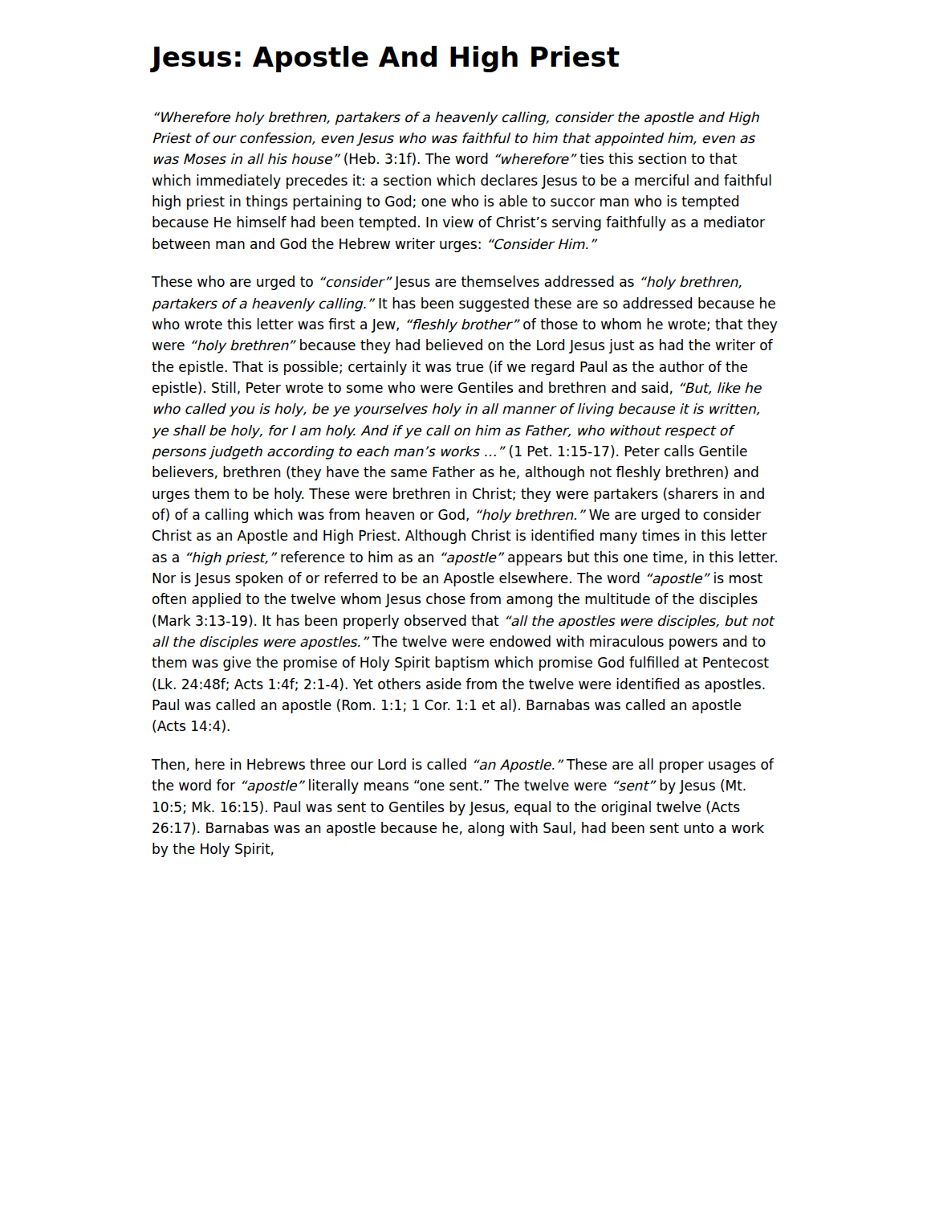Jesus: Apostle And High Priest
“Wherefore holy brethren, partakers of a heavenly calling, consider the apostle and High Priest of our confession, even Jesus who was faithful to him that appointed him, even as was Moses in all his house” (Heb. 3:1f). The word “wherefore” ties this section to that which immediately precedes it: a section which declares Jesus to be a merciful and faithful high priest in things pertaining to God; one who is able to succor man who is tempted because He himself had been tempted. In view of Christ’s serving faithfully as a mediator between man and God the Hebrew writer urges: “Consider Him.”
These who are urged to “consider” Jesus are themselves addressed as “holy brethren, partakers of a heavenly calling.” It has been suggested these are so addressed because he who wrote this letter was first a Jew, “fleshly brother” of those to whom he wrote; that they were “holy brethren” because they had believed on the Lord Jesus just as had the writer of the epistle. That is possible; certainly it was true (if we regard Paul as the author of the epistle). Still, Peter wrote to some who were Gentiles and brethren and said, “But, like he who called you is holy, be ye yourselves holy in all manner of living because it is written, ye shall be holy, for I am holy. And if ye call on him as Father, who without respect of persons judgeth according to each man’s works …” (1 Pet. 1:15-17). Peter calls Gentile believers, brethren (they have the same Father as he, although not fleshly brethren) and urges them to be holy. These were brethren in Christ; they were partakers (sharers in and of) of a calling which was from heaven or God, “holy brethren.” We are urged to consider Christ as an Apostle and High Priest. Although Christ is identified many times in this letter as a “high priest,” reference to him as an “apostle” appears but this one time, in this letter. Nor is Jesus spoken of or referred to be an Apostle elsewhere. The word “apostle” is most often applied to the twelve whom Jesus chose from among the multitude of the disciples (Mark 3:13-19). It has been properly observed that “all the apostles were disciples, but not all the disciples were apostles.” The twelve were endowed with miraculous powers and to them was give the promise of Holy Spirit baptism which promise God fulfilled at Pentecost (Lk. 24:48f; Acts 1:4f; 2:1-4). Yet others aside from the twelve were identified as apostles. Paul was called an apostle (Rom. 1:1; 1 Cor. 1:1 et al). Barnabas was called an apostle (Acts 14:4).
Then, here in Hebrews three our Lord is called “an Apostle.” These are all proper usages of the word for “apostle” literally means “one sent.” The twelve were “sent” by Jesus (Mt. 10:5; Mk. 16:15). Paul was sent to Gentiles by Jesus, equal to the original twelve (Acts 26:17). Barnabas was an apostle because he, along with Saul, had been sent unto a work by the Holy Spirit,